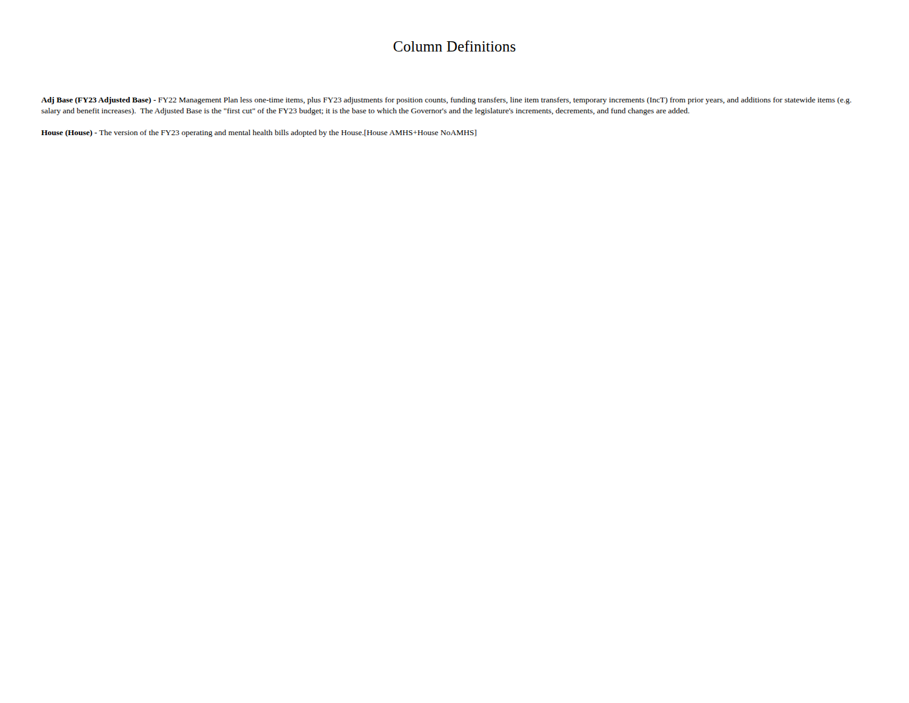Column Definitions
Adj Base (FY23 Adjusted Base) - FY22 Management Plan less one-time items, plus FY23 adjustments for position counts, funding transfers, line item transfers, temporary increments (IncT) from prior years, and additions for statewide items (e.g. salary and benefit increases). The Adjusted Base is the "first cut" of the FY23 budget; it is the base to which the Governor's and the legislature's increments, decrements, and fund changes are added.
House (House) - The version of the FY23 operating and mental health bills adopted by the House.[House AMHS+House NoAMHS]